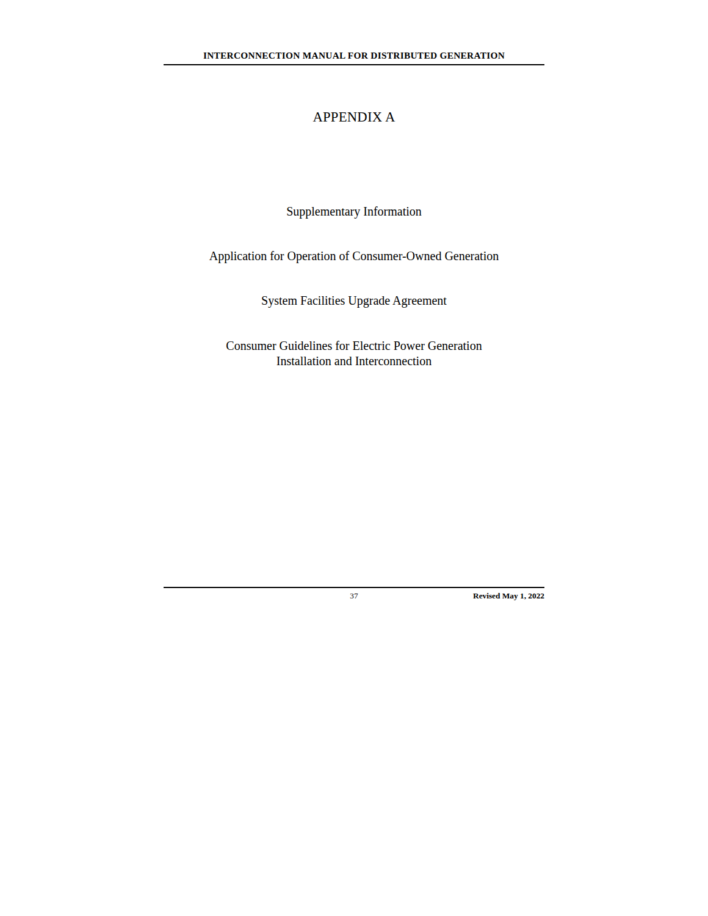INTERCONNECTION MANUAL FOR DISTRIBUTED GENERATION
APPENDIX A
Supplementary Information
Application for Operation of Consumer-Owned Generation
System Facilities Upgrade Agreement
Consumer Guidelines for Electric Power Generation
Installation and Interconnection
37 Revised May 1, 2022